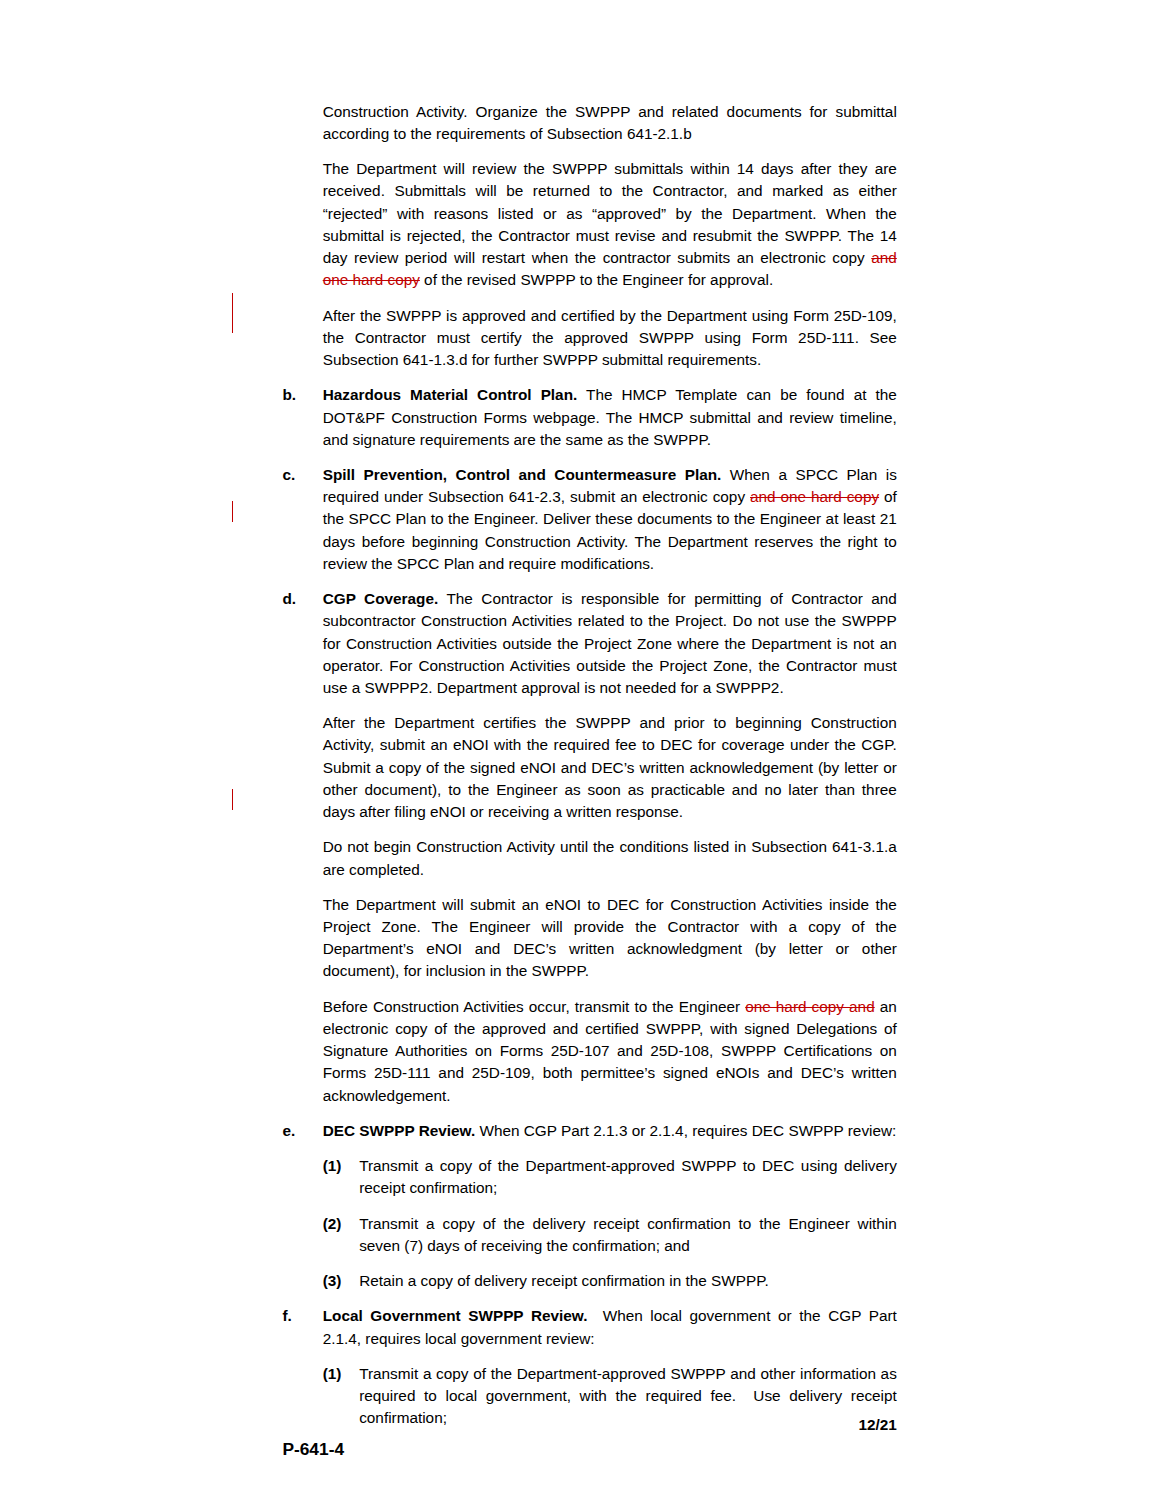Construction Activity. Organize the SWPPP and related documents for submittal according to the requirements of Subsection 641-2.1.b
The Department will review the SWPPP submittals within 14 days after they are received. Submittals will be returned to the Contractor, and marked as either “rejected” with reasons listed or as “approved” by the Department. When the submittal is rejected, the Contractor must revise and resubmit the SWPPP. The 14 day review period will restart when the contractor submits an electronic copy and one hard copy of the revised SWPPP to the Engineer for approval.
After the SWPPP is approved and certified by the Department using Form 25D-109, the Contractor must certify the approved SWPPP using Form 25D-111. See Subsection 641-1.3.d for further SWPPP submittal requirements.
b.
Hazardous Material Control Plan. The HMCP Template can be found at the DOT&PF Construction Forms webpage. The HMCP submittal and review timeline, and signature requirements are the same as the SWPPP.
c.
Spill Prevention, Control and Countermeasure Plan. When a SPCC Plan is required under Subsection 641-2.3, submit an electronic copy and one hard copy of the SPCC Plan to the Engineer. Deliver these documents to the Engineer at least 21 days before beginning Construction Activity. The Department reserves the right to review the SPCC Plan and require modifications.
d.
CGP Coverage. The Contractor is responsible for permitting of Contractor and subcontractor Construction Activities related to the Project. Do not use the SWPPP for Construction Activities outside the Project Zone where the Department is not an operator. For Construction Activities outside the Project Zone, the Contractor must use a SWPPP2. Department approval is not needed for a SWPPP2.
After the Department certifies the SWPPP and prior to beginning Construction Activity, submit an eNOI with the required fee to DEC for coverage under the CGP. Submit a copy of the signed eNOI and DEC’s written acknowledgement (by letter or other document), to the Engineer as soon as practicable and no later than three days after filing eNOI or receiving a written response.
Do not begin Construction Activity until the conditions listed in Subsection 641-3.1.a are completed.
The Department will submit an eNOI to DEC for Construction Activities inside the Project Zone. The Engineer will provide the Contractor with a copy of the Department’s eNOI and DEC’s written acknowledgment (by letter or other document), for inclusion in the SWPPP.
Before Construction Activities occur, transmit to the Engineer one hard copy and an electronic copy of the approved and certified SWPPP, with signed Delegations of Signature Authorities on Forms 25D-107 and 25D-108, SWPPP Certifications on Forms 25D-111 and 25D-109, both permittee’s signed eNOIs and DEC’s written acknowledgement.
e.
DEC SWPPP Review. When CGP Part 2.1.3 or 2.1.4, requires DEC SWPPP review:
(1)
Transmit a copy of the Department-approved SWPPP to DEC using delivery receipt confirmation;
(2)
Transmit a copy of the delivery receipt confirmation to the Engineer within seven (7) days of receiving the confirmation; and
(3)
Retain a copy of delivery receipt confirmation in the SWPPP.
f.
Local Government SWPPP Review. When local government or the CGP Part 2.1.4, requires local government review:
(1)
Transmit a copy of the Department-approved SWPPP and other information as required to local government, with the required fee. Use delivery receipt confirmation;
12/21
P-641-4